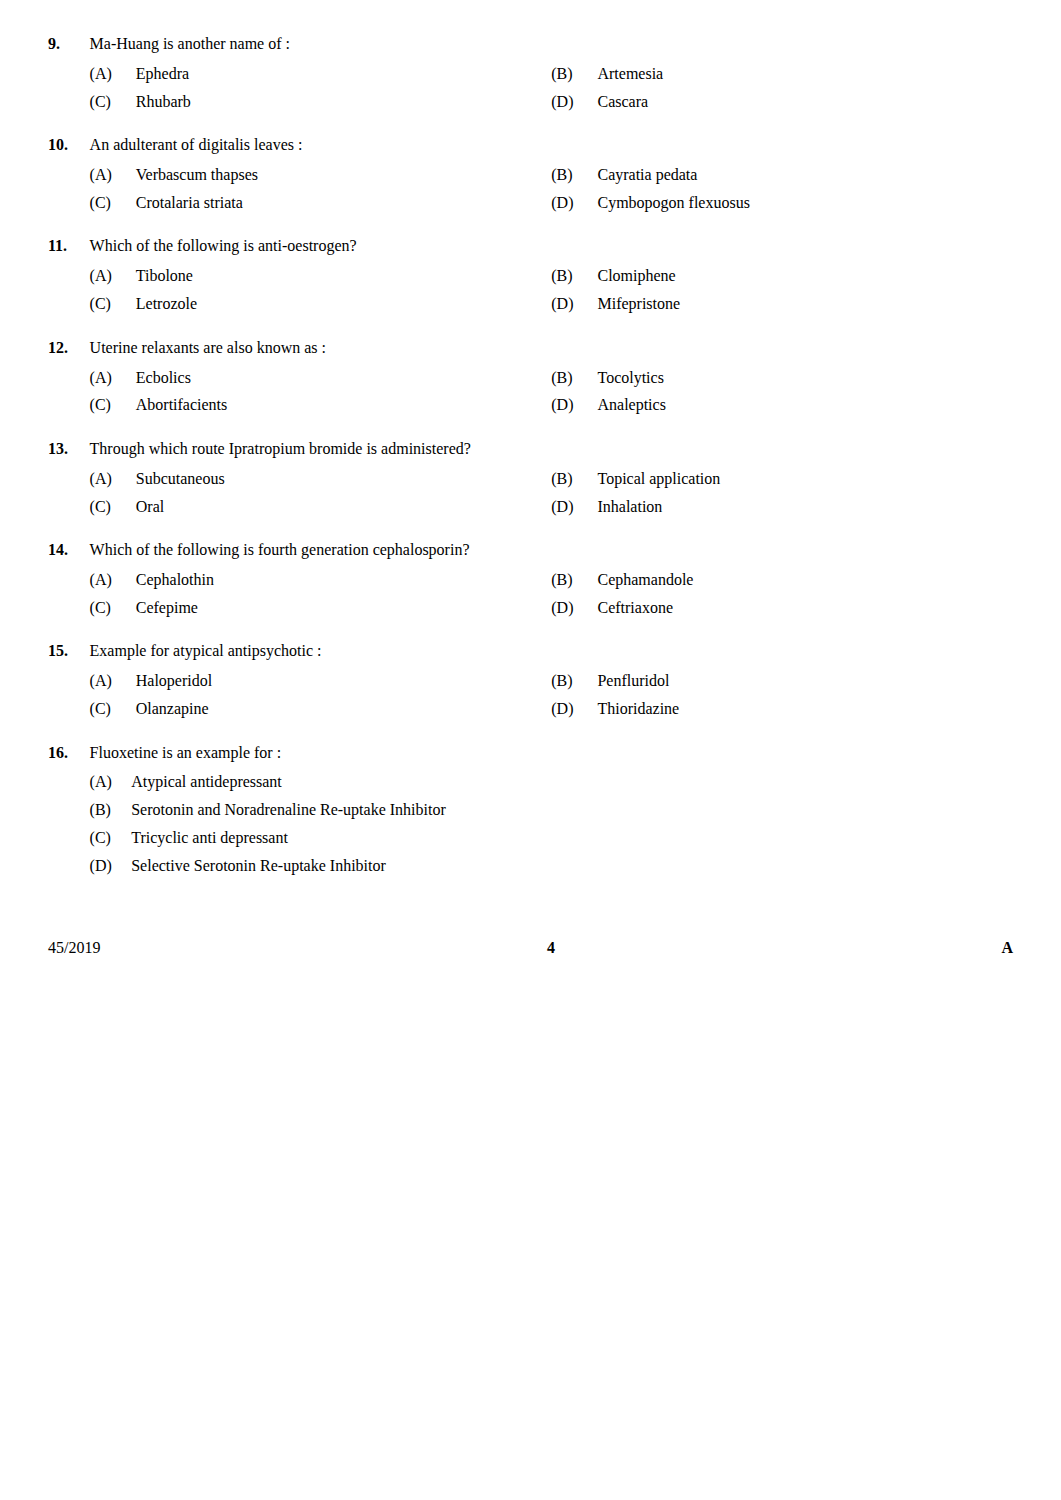9. Ma-Huang is another name of :
| (A) | Ephedra | (B) | Artemesia |
| (C) | Rhubarb | (D) | Cascara |
10. An adulterant of digitalis leaves :
| (A) | Verbascum thapses | (B) | Cayratia pedata |
| (C) | Crotalaria striata | (D) | Cymbopogon flexuosus |
11. Which of the following is anti-oestrogen?
| (A) | Tibolone | (B) | Clomiphene |
| (C) | Letrozole | (D) | Mifepristone |
12. Uterine relaxants are also known as :
| (A) | Ecbolics | (B) | Tocolytics |
| (C) | Abortifacients | (D) | Analeptics |
13. Through which route Ipratropium bromide is administered?
| (A) | Subcutaneous | (B) | Topical application |
| (C) | Oral | (D) | Inhalation |
14. Which of the following is fourth generation cephalosporin?
| (A) | Cephalothin | (B) | Cephamandole |
| (C) | Cefepime | (D) | Ceftriaxone |
15. Example for atypical antipsychotic :
| (A) | Haloperidol | (B) | Penfluridol |
| (C) | Olanzapine | (D) | Thioridazine |
16. Fluoxetine is an example for :
(A) Atypical antidepressant
(B) Serotonin and Noradrenaline Re-uptake Inhibitor
(C) Tricyclic anti depressant
(D) Selective Serotonin Re-uptake Inhibitor
45/2019 4 A